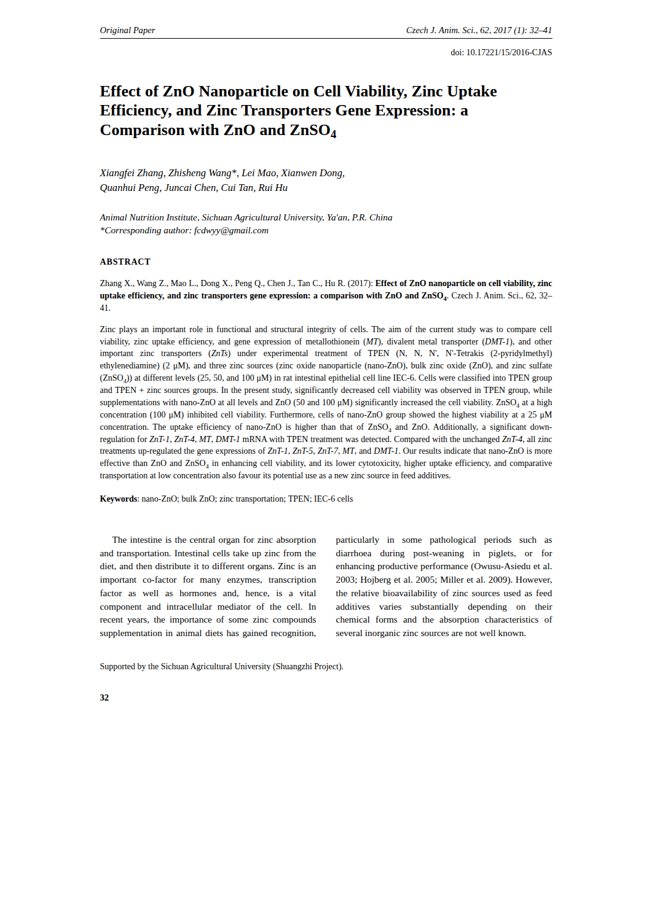Original Paper Czech J. Anim. Sci., 62, 2017 (1): 32–41
doi: 10.17221/15/2016-CJAS
Effect of ZnO Nanoparticle on Cell Viability, Zinc Uptake Efficiency, and Zinc Transporters Gene Expression: a Comparison with ZnO and ZnSO4
Xiangfei Zhang, Zhisheng Wang*, Lei Mao, Xianwen Dong,
Quanhui Peng, Juncai Chen, Cui Tan, Rui Hu
Animal Nutrition Institute, Sichuan Agricultural University, Ya'an, P.R. China *Corresponding author: fcdwyy@gmail.com
Abstract
Zhang X., Wang Z., Mao L., Dong X., Peng Q., Chen J., Tan C., Hu R. (2017): Effect of ZnO nanoparticle on cell viability, zinc uptake efficiency, and zinc transporters gene expression: a comparison with ZnO and ZnSO4. Czech J. Anim. Sci., 62, 32–41.
Zinc plays an important role in functional and structural integrity of cells. The aim of the current study was to compare cell viability, zinc uptake efficiency, and gene expression of metallothionein (MT), divalent metal transporter (DMT-1), and other important zinc transporters (ZnTs) under experimental treatment of TPEN (N, N, N', N'-Tetrakis (2-pyridylmethyl) ethylenediamine) (2 μM), and three zinc sources (zinc oxide nanoparticle (nano-ZnO), bulk zinc oxide (ZnO), and zinc sulfate (ZnSO4)) at different levels (25, 50, and 100 μM) in rat intestinal epithelial cell line IEC-6. Cells were classified into TPEN group and TPEN + zinc sources groups. In the present study, significantly decreased cell viability was observed in TPEN group, while supplementations with nano-ZnO at all levels and ZnO (50 and 100 μM) significantly increased the cell viability. ZnSO4 at a high concentration (100 μM) inhibited cell viability. Furthermore, cells of nano-ZnO group showed the highest viability at a 25 μM concentration. The uptake efficiency of nano-ZnO is higher than that of ZnSO4 and ZnO. Additionally, a significant down-regulation for ZnT-1, ZnT-4, MT, DMT-1 mRNA with TPEN treatment was detected. Compared with the unchanged ZnT-4, all zinc treatments up-regulated the gene expressions of ZnT-1, ZnT-5, ZnT-7, MT, and DMT-1. Our results indicate that nano-ZnO is more effective than ZnO and ZnSO4 in enhancing cell viability, and its lower cytotoxicity, higher uptake efficiency, and comparative transportation at low concentration also favour its potential use as a new zinc source in feed additives.
Keywords: nano-ZnO; bulk ZnO; zinc transportation; TPEN; IEC-6 cells
The intestine is the central organ for zinc absorption and transportation. Intestinal cells take up zinc from the diet, and then distribute it to different organs. Zinc is an important co-factor for many enzymes, transcription factor as well as hormones and, hence, is a vital component and intracellular mediator of the cell. In recent years, the importance of some zinc compounds supplementation in animal diets has gained recognition, particularly in some pathological periods such as diarrhoea during post-weaning in piglets, or for enhancing productive performance (Owusu-Asiedu et al. 2003; Hojberg et al. 2005; Miller et al. 2009). However, the relative bioavailability of zinc sources used as feed additives varies substantially depending on their chemical forms and the absorption characteristics of several inorganic zinc sources are not well known.
Supported by the Sichuan Agricultural University (Shuangzhi Project).
32